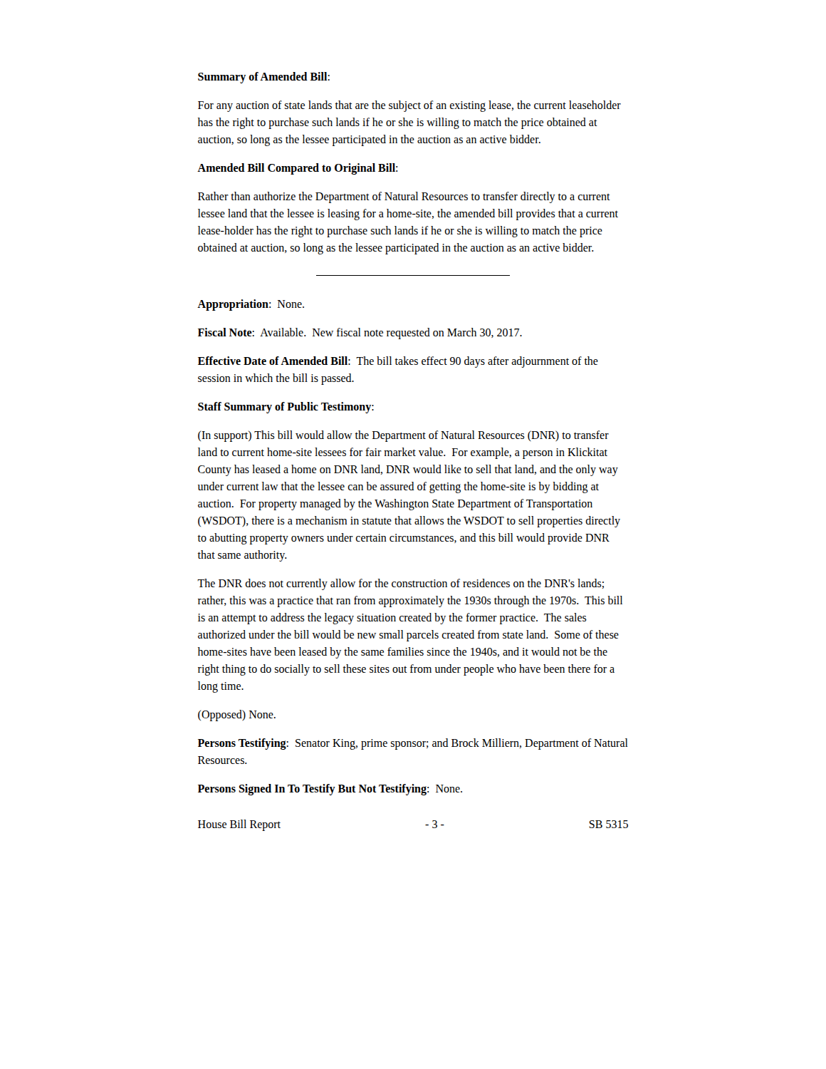Summary of Amended Bill:
For any auction of state lands that are the subject of an existing lease, the current leaseholder has the right to purchase such lands if he or she is willing to match the price obtained at auction, so long as the lessee participated in the auction as an active bidder.
Amended Bill Compared to Original Bill:
Rather than authorize the Department of Natural Resources to transfer directly to a current lessee land that the lessee is leasing for a home-site, the amended bill provides that a current lease-holder has the right to purchase such lands if he or she is willing to match the price obtained at auction, so long as the lessee participated in the auction as an active bidder.
Appropriation: None.
Fiscal Note: Available. New fiscal note requested on March 30, 2017.
Effective Date of Amended Bill: The bill takes effect 90 days after adjournment of the session in which the bill is passed.
Staff Summary of Public Testimony:
(In support) This bill would allow the Department of Natural Resources (DNR) to transfer land to current home-site lessees for fair market value. For example, a person in Klickitat County has leased a home on DNR land, DNR would like to sell that land, and the only way under current law that the lessee can be assured of getting the home-site is by bidding at auction. For property managed by the Washington State Department of Transportation (WSDOT), there is a mechanism in statute that allows the WSDOT to sell properties directly to abutting property owners under certain circumstances, and this bill would provide DNR that same authority.
The DNR does not currently allow for the construction of residences on the DNR's lands; rather, this was a practice that ran from approximately the 1930s through the 1970s. This bill is an attempt to address the legacy situation created by the former practice. The sales authorized under the bill would be new small parcels created from state land. Some of these home-sites have been leased by the same families since the 1940s, and it would not be the right thing to do socially to sell these sites out from under people who have been there for a long time.
(Opposed) None.
Persons Testifying: Senator King, prime sponsor; and Brock Milliern, Department of Natural Resources.
Persons Signed In To Testify But Not Testifying: None.
House Bill Report - 3 - SB 5315